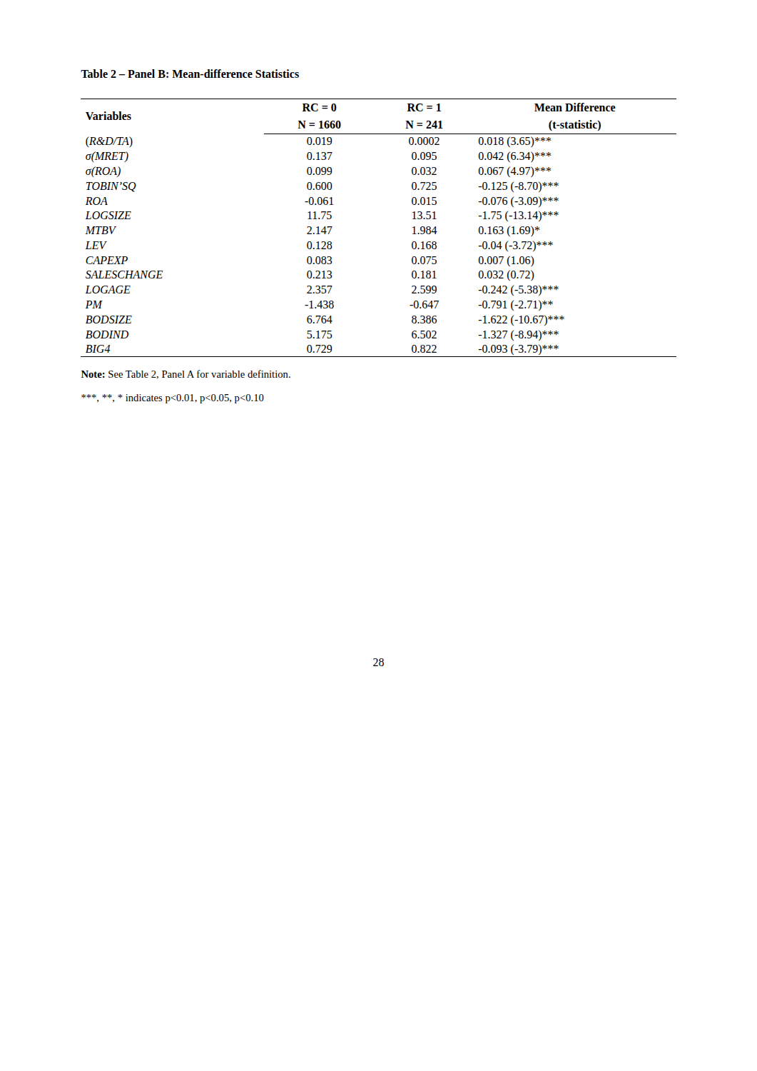Table 2 – Panel B: Mean-difference Statistics
| Variables | RC = 0 | RC = 1 | Mean Difference |
| --- | --- | --- | --- |
| N = 1660 | N = 241 | (t-statistic) |
| ( R&D/TA ) | 0.019 | 0.0002 | 0.018 (3.65)*** |
| σ(MRET) | 0.137 | 0.095 | 0.042 (6.34)*** |
| σ(ROA) | 0.099 | 0.032 | 0.067 (4.97)*** |
| TOBIN’SQ | 0.600 | 0.725 | -0.125 (-8.70)*** |
| ROA | -0.061 | 0.015 | -0.076 (-3.09)*** |
| LOGSIZE | 11.75 | 13.51 | -1.75 (-13.14)*** |
| MTBV | 2.147 | 1.984 | 0.163 (1.69)* |
| LEV | 0.128 | 0.168 | -0.04 (-3.72)*** |
| CAPEXP | 0.083 | 0.075 | 0.007 (1.06) |
| SALESCHANGE | 0.213 | 0.181 | 0.032 (0.72) |
| LOGAGE | 2.357 | 2.599 | -0.242 (-5.38)*** |
| PM | -1.438 | -0.647 | -0.791 (-2.71)** |
| BODSIZE | 6.764 | 8.386 | -1.622 (-10.67)*** |
| BODIND | 5.175 | 6.502 | -1.327 (-8.94)*** |
| BIG4 | 0.729 | 0.822 | -0.093 (-3.79)*** |
Note: See Table 2, Panel A for variable definition.
***, **, * indicates p<0.01, p<0.05, p<0.10
28